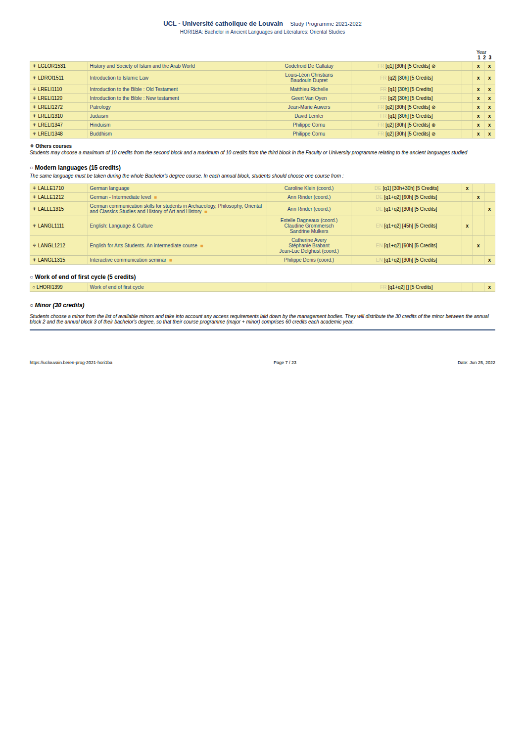UCL - Université catholique de Louvain Study Programme 2021-2022
HORI1BA: Bachelor in Ancient Languages and Literatures: Oriental Studies
Year
1 2 3
| ⚘ LGLOR1531 | History and Society of Islam and the Arab World | Godefroid De Callatay | FR [q1] [30h] [5 Credits] ⊘ | | x | x |
| ⚘ LDROI1511 | Introduction to Islamic Law | Louis-Léon Christians Baudouin Dupret | FR [q2] [30h] [5 Credits] | | x | x |
| ⚘ LRELI1110 | Introduction to the Bible : Old Testament | Matthieu Richelle | FR [q1] [30h] [5 Credits] | | x | x |
| ⚘ LRELI1120 | Introduction to the Bible : New testament | Geert Van Oyen | FR [q2] [30h] [5 Credits] | | x | x |
| ⚘ LRELI1272 | Patrology | Jean-Marie Auwers | FR [q2] [30h] [5 Credits] ⊘ | | x | x |
| ⚘ LRELI1310 | Judaism | David Lemler | FR [q1] [30h] [5 Credits] | | x | x |
| ⚘ LRELI1347 | Hinduism | Philippe Cornu | FR [q2] [30h] [5 Credits] ⊕ | | x | x |
| ⚘ LRELI1348 | Buddhism | Philippe Cornu | FR [q2] [30h] [5 Credits] ⊘ | | x | x |
⚘ Others courses
Students may choose a maximum of 10 credits from the second block and a maximum of 10 credits from the third block in the Faculty or University programme relating to the ancient languages studied
○ Modern languages (15 credits)
The same language must be taken during the whole Bachelor's degree course. In each annual block, students should choose one course from :
| ⚘ LALLE1710 | German language | Caroline Klein (coord.) | DE [q1] [30h+30h] [5 Credits] | x | | |
| ⚘ LALLE1212 | German - Intermediate level ■ | Ann Rinder (coord.) | DE [q1+q2] [60h] [5 Credits] | | x | |
| ⚘ LALLE1315 | German communication skills for students in Archaeology, Philosophy, Oriental and Classics Studies and History of Art and History ■ | Ann Rinder (coord.) | DE [q1+q2] [30h] [5 Credits] | | | x |
| ⚘ LANGL1111 | English: Language & Culture | Estelle Dagneaux (coord.) Claudine Grommersch Sandrine Mulkers | EN [q1+q2] [45h] [5 Credits] | x | | |
| ⚘ LANGL1212 | English for Arts Students. An intermediate course ■ | Catherine Avery Stéphanie Brabant Jean-Luc Delghust (coord.) | EN [q1+q2] [60h] [5 Credits] | | x | |
| ⚘ LANGL1315 | Interactive communication seminar ■ | Philippe Denis (coord.) | EN [q1+q2] [30h] [5 Credits] | | | x |
○ Work of end of first cycle (5 credits)
| ○ LHORI1399 | Work of end of first cycle | | FR [q1+q2] [] [5 Credits] | | | x |
○ Minor (30 credits)
Students choose a minor from the list of available minors and take into account any access requirements laid down by the management bodies. They will distribute the 30 credits of the minor between the annual block 2 and the annual block 3 of their bachelor's degree, so that their course programme (major + minor) comprises 60 credits each academic year.
https://uclouvain.be/en-prog-2021-hori1ba
Page 7 / 23
Date: Jun 25, 2022